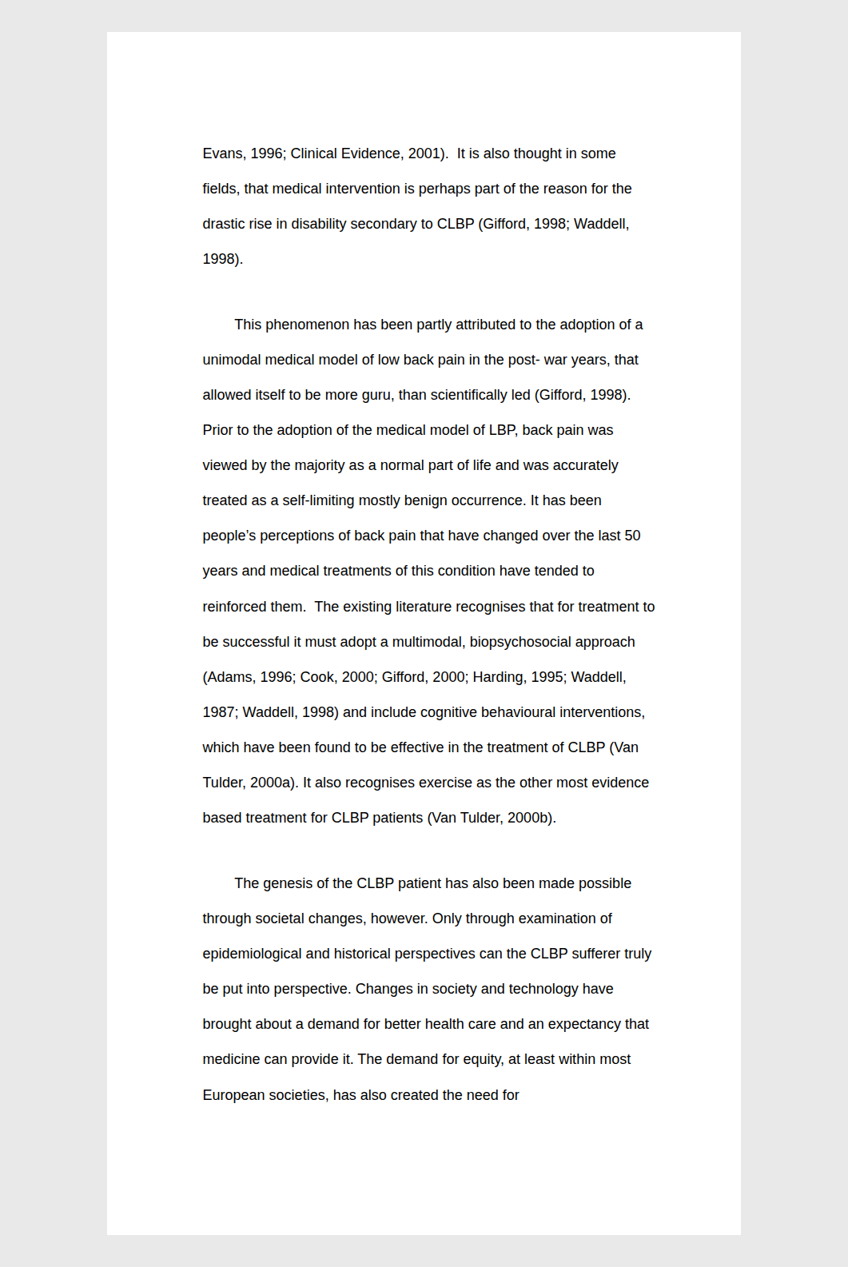Evans, 1996; Clinical Evidence, 2001). It is also thought in some fields, that medical intervention is perhaps part of the reason for the drastic rise in disability secondary to CLBP (Gifford, 1998; Waddell, 1998).
This phenomenon has been partly attributed to the adoption of a unimodal medical model of low back pain in the post- war years, that allowed itself to be more guru, than scientifically led (Gifford, 1998). Prior to the adoption of the medical model of LBP, back pain was viewed by the majority as a normal part of life and was accurately treated as a self-limiting mostly benign occurrence. It has been people’s perceptions of back pain that have changed over the last 50 years and medical treatments of this condition have tended to reinforced them. The existing literature recognises that for treatment to be successful it must adopt a multimodal, biopsychosocial approach (Adams, 1996; Cook, 2000; Gifford, 2000; Harding, 1995; Waddell, 1987; Waddell, 1998) and include cognitive behavioural interventions, which have been found to be effective in the treatment of CLBP (Van Tulder, 2000a). It also recognises exercise as the other most evidence based treatment for CLBP patients (Van Tulder, 2000b).
The genesis of the CLBP patient has also been made possible through societal changes, however. Only through examination of epidemiological and historical perspectives can the CLBP sufferer truly be put into perspective. Changes in society and technology have brought about a demand for better health care and an expectancy that medicine can provide it. The demand for equity, at least within most European societies, has also created the need for